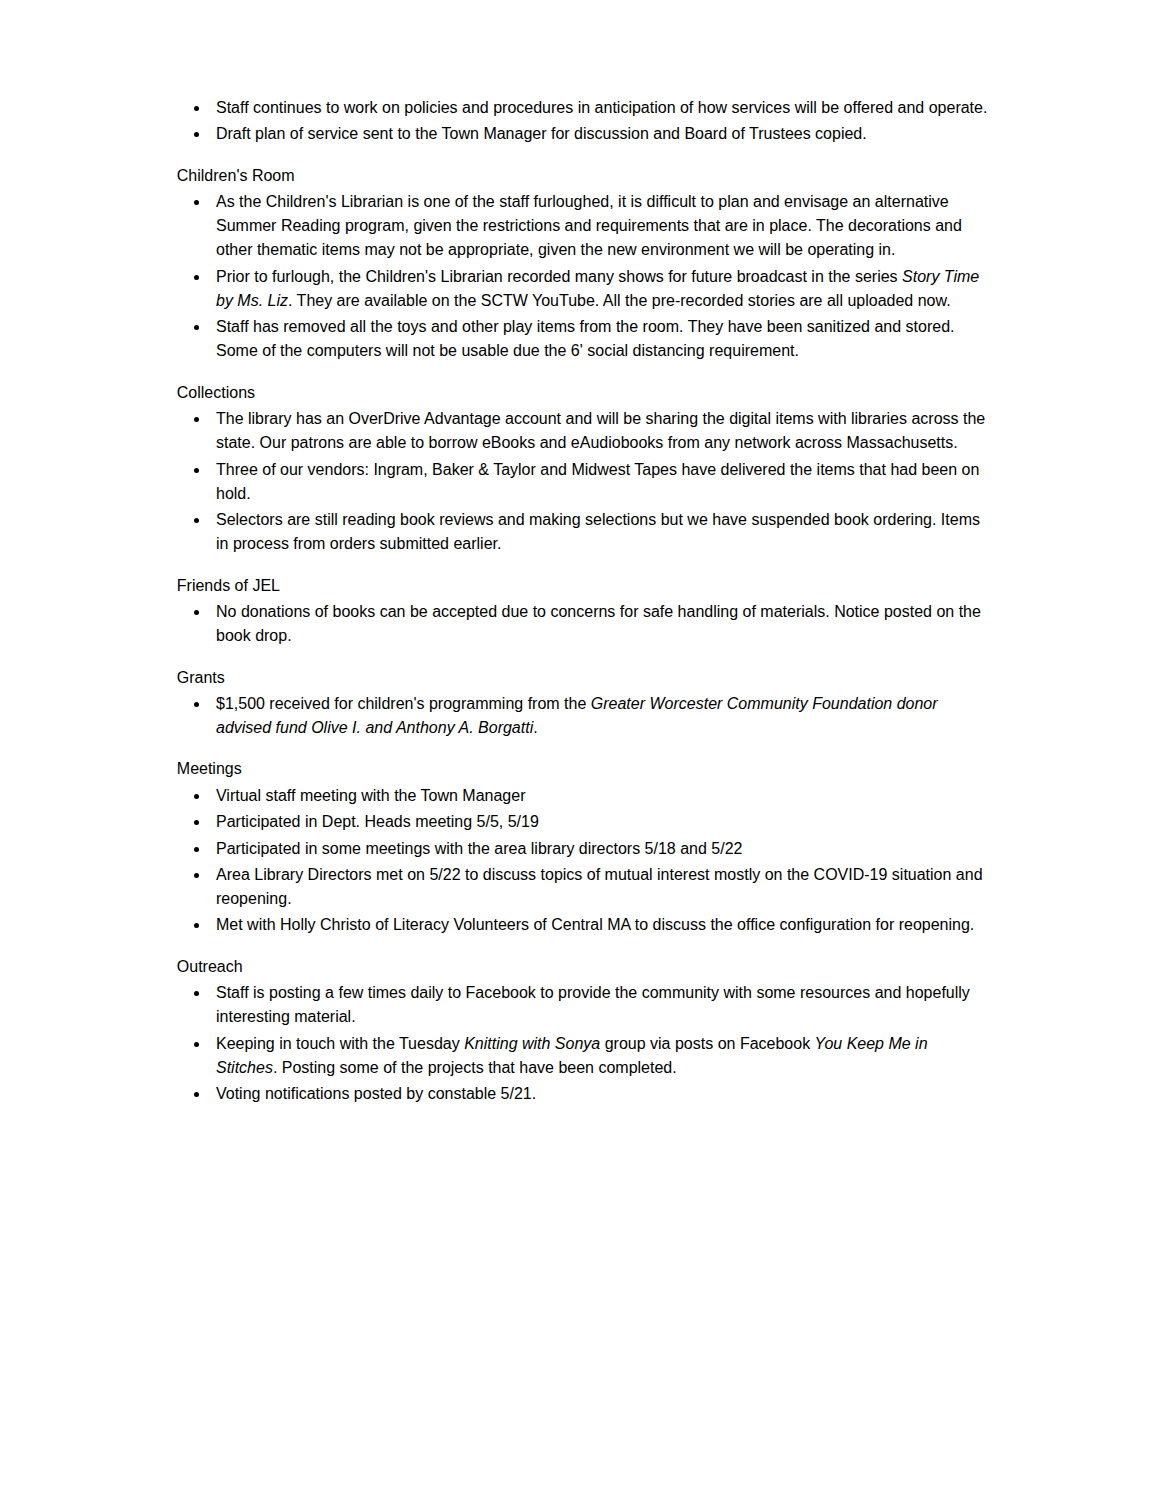Staff continues to work on policies and procedures in anticipation of how services will be offered and operate.
Draft plan of service sent to the Town Manager for discussion and Board of Trustees copied.
Children's Room
As the Children's Librarian is one of the staff furloughed, it is difficult to plan and envisage an alternative Summer Reading program, given the restrictions and requirements that are in place. The decorations and other thematic items may not be appropriate, given the new environment we will be operating in.
Prior to furlough, the Children's Librarian recorded many shows for future broadcast in the series Story Time by Ms. Liz. They are available on the SCTW YouTube. All the pre-recorded stories are all uploaded now.
Staff has removed all the toys and other play items from the room. They have been sanitized and stored. Some of the computers will not be usable due the 6' social distancing requirement.
Collections
The library has an OverDrive Advantage account and will be sharing the digital items with libraries across the state. Our patrons are able to borrow eBooks and eAudiobooks from any network across Massachusetts.
Three of our vendors: Ingram, Baker & Taylor and Midwest Tapes have delivered the items that had been on hold.
Selectors are still reading book reviews and making selections but we have suspended book ordering. Items in process from orders submitted earlier.
Friends of JEL
No donations of books can be accepted due to concerns for safe handling of materials. Notice posted on the book drop.
Grants
$1,500 received for children's programming from the Greater Worcester Community Foundation donor advised fund Olive I. and Anthony A. Borgatti.
Meetings
Virtual staff meeting with the Town Manager
Participated in Dept. Heads meeting 5/5, 5/19
Participated in some meetings with the area library directors 5/18 and 5/22
Area Library Directors met on 5/22 to discuss topics of mutual interest mostly on the COVID-19 situation and reopening.
Met with Holly Christo of Literacy Volunteers of Central MA to discuss the office configuration for reopening.
Outreach
Staff is posting a few times daily to Facebook to provide the community with some resources and hopefully interesting material.
Keeping in touch with the Tuesday Knitting with Sonya group via posts on Facebook You Keep Me in Stitches. Posting some of the projects that have been completed.
Voting notifications posted by constable 5/21.